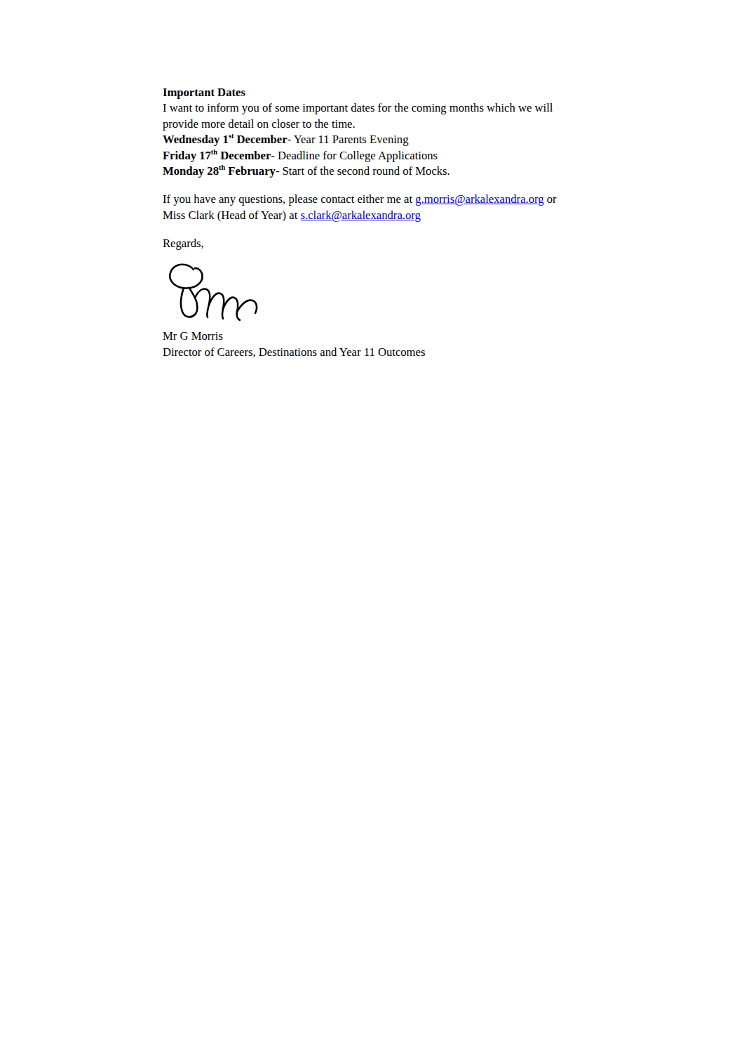Important Dates
I want to inform you of some important dates for the coming months which we will provide more detail on closer to the time.
Wednesday 1st December- Year 11 Parents Evening
Friday 17th December- Deadline for College Applications
Monday 28th February- Start of the second round of Mocks.
If you have any questions, please contact either me at g.morris@arkalexandra.org or Miss Clark (Head of Year) at s.clark@arkalexandra.org
Regards,
Mr G Morris
Director of Careers, Destinations and Year 11 Outcomes